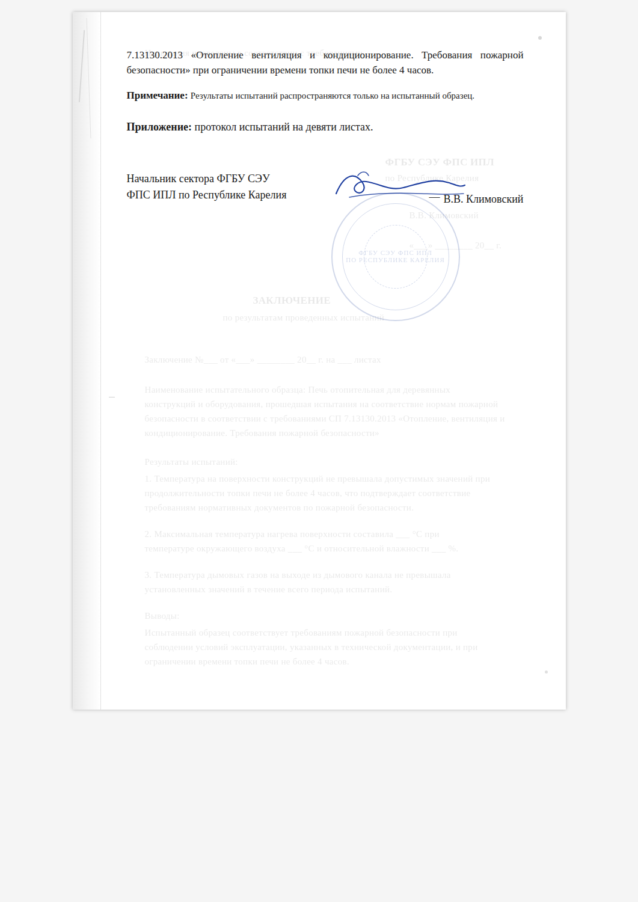Испытания проведены в соответствии с требованиями
ФГБУ СЭУ ФПС ИПЛ
по Республике Карелия
В.В. Климовский
«___» ________ 20__ г.
ЗАКЛЮЧЕНИЕ
по результатам проведенных испытаний
Заключение №___ от «___» ________ 20__ г. на ___ листах
Наименование испытательного образца: Печь отопительная для деревянных
конструкций и оборудования, прошедшая испытания на соответствие нормам пожарной
безопасности в соответствии с требованиями СП 7.13130.2013 «Отопление, вентиляция и
кондиционирование. Требования пожарной безопасности»
Результаты испытаний:
1. Температура на поверхности конструкций не превышала допустимых значений при
продолжительности топки печи не более 4 часов, что подтверждает соответствие
требованиям нормативных документов по пожарной безопасности.
2. Максимальная температура нагрева поверхности составила ___ °С при
температуре окружающего воздуха ___ °С и относительной влажности ___ %.
3. Температура дымовых газов на выходе из дымового канала не превышала
установленных значений в течение всего периода испытаний.
Выводы:
Испытанный образец соответствует требованиям пожарной безопасности при
соблюдении условий эксплуатации, указанных в технической документации, и при
ограничении времени топки печи не более 4 часов.
ФГБУ СЭУ ФПС ИПЛ
ПО РЕСПУБЛИКЕ КАРЕЛИЯ
7.13130.2013 «Отопление вентиляция и кондиционирование. Требования пожарной безопасности» при ограничении времени топки печи не более 4 часов.
Примечание: Результаты испытаний распространяются только на испытанный образец.
Приложение: протокол испытаний на девяти листах.
Начальник сектора ФГБУ СЭУ
ФПС ИПЛ по Республике Карелия
—В.В. Климовский